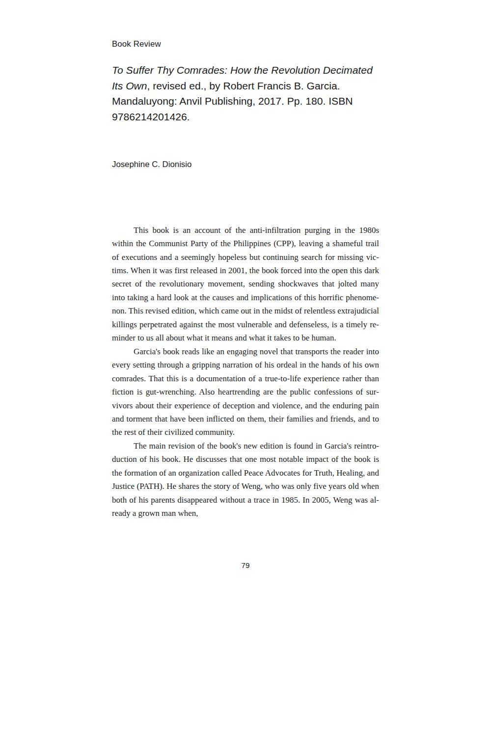Book Review
To Suffer Thy Comrades: How the Revolution Decimated Its Own, revised ed., by Robert Francis B. Garcia. Mandaluyong: Anvil Publishing, 2017. Pp. 180. ISBN 9786214201426.
Josephine C. Dionisio
This book is an account of the anti-infiltration purging in the 1980s within the Communist Party of the Philippines (CPP), leaving a shameful trail of executions and a seemingly hopeless but continuing search for missing victims. When it was first released in 2001, the book forced into the open this dark secret of the revolutionary movement, sending shockwaves that jolted many into taking a hard look at the causes and implications of this horrific phenomenon. This revised edition, which came out in the midst of relentless extrajudicial killings perpetrated against the most vulnerable and defenseless, is a timely reminder to us all about what it means and what it takes to be human.
Garcia's book reads like an engaging novel that transports the reader into every setting through a gripping narration of his ordeal in the hands of his own comrades. That this is a documentation of a true-to-life experience rather than fiction is gut-wrenching. Also heartrending are the public confessions of survivors about their experience of deception and violence, and the enduring pain and torment that have been inflicted on them, their families and friends, and to the rest of their civilized community.
The main revision of the book's new edition is found in Garcia's reintroduction of his book. He discusses that one most notable impact of the book is the formation of an organization called Peace Advocates for Truth, Healing, and Justice (PATH). He shares the story of Weng, who was only five years old when both of his parents disappeared without a trace in 1985. In 2005, Weng was already a grown man when,
79